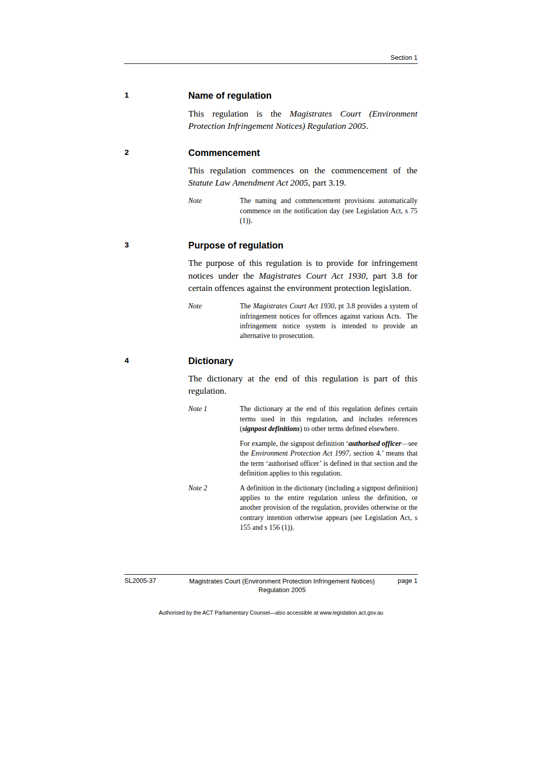Section 1
1
Name of regulation
This regulation is the Magistrates Court (Environment Protection Infringement Notices) Regulation 2005.
2
Commencement
This regulation commences on the commencement of the Statute Law Amendment Act 2005, part 3.19.
Note
The naming and commencement provisions automatically commence on the notification day (see Legislation Act, s 75 (1)).
3
Purpose of regulation
The purpose of this regulation is to provide for infringement notices under the Magistrates Court Act 1930, part 3.8 for certain offences against the environment protection legislation.
Note
The Magistrates Court Act 1930, pt 3.8 provides a system of infringement notices for offences against various Acts. The infringement notice system is intended to provide an alternative to prosecution.
4
Dictionary
The dictionary at the end of this regulation is part of this regulation.
Note 1
The dictionary at the end of this regulation defines certain terms used in this regulation, and includes references (signpost definitions) to other terms defined elsewhere.
For example, the signpost definition ‘authorised officer—see the Environment Protection Act 1997, section 4.’ means that the term ‘authorised officer’ is defined in that section and the definition applies to this regulation.
Note 2
A definition in the dictionary (including a signpost definition) applies to the entire regulation unless the definition, or another provision of the regulation, provides otherwise or the contrary intention otherwise appears (see Legislation Act, s 155 and s 156 (1)).
SL2005-37
Magistrates Court (Environment Protection Infringement Notices) Regulation 2005
page 1
Authorised by the ACT Parliamentary Counsel—also accessible at www.legislation.act.gov.au